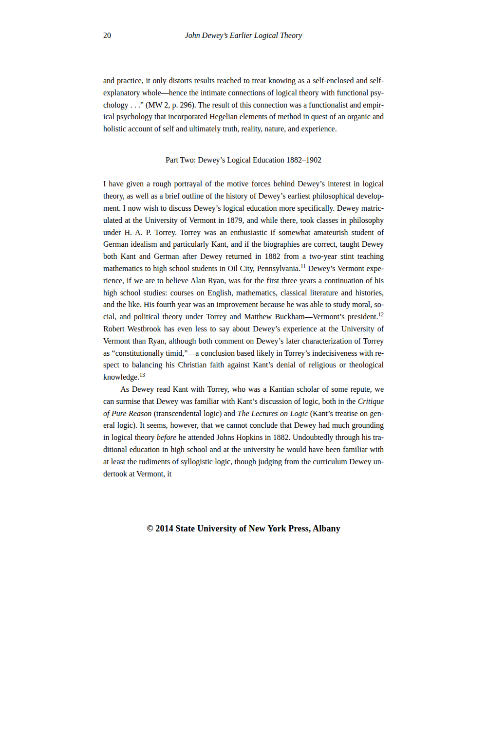20 John Dewey’s Earlier Logical Theory
and practice, it only distorts results reached to treat knowing as a self-enclosed and self-explanatory whole—hence the intimate connections of logical theory with functional psychology . . .” (MW 2, p. 296). The result of this connection was a functionalist and empirical psychology that incorporated Hegelian elements of method in quest of an organic and holistic account of self and ultimately truth, reality, nature, and experience.
Part Two: Dewey’s Logical Education 1882–1902
I have given a rough portrayal of the motive forces behind Dewey’s interest in logical theory, as well as a brief outline of the history of Dewey’s earliest philosophical development. I now wish to discuss Dewey’s logical education more specifically. Dewey matriculated at the University of Vermont in 1879, and while there, took classes in philosophy under H. A. P. Torrey. Torrey was an enthusiastic if somewhat amateurish student of German idealism and particularly Kant, and if the biographies are correct, taught Dewey both Kant and German after Dewey returned in 1882 from a two-year stint teaching mathematics to high school students in Oil City, Pennsylvania.11 Dewey’s Vermont experience, if we are to believe Alan Ryan, was for the first three years a continuation of his high school studies: courses on English, mathematics, classical literature and histories, and the like. His fourth year was an improvement because he was able to study moral, social, and political theory under Torrey and Matthew Buckham—Vermont’s president.12 Robert Westbrook has even less to say about Dewey’s experience at the University of Vermont than Ryan, although both comment on Dewey’s later characterization of Torrey as “constitutionally timid,”—a conclusion based likely in Torrey’s indecisiveness with respect to balancing his Christian faith against Kant’s denial of religious or theological knowledge.13
As Dewey read Kant with Torrey, who was a Kantian scholar of some repute, we can surmise that Dewey was familiar with Kant’s discussion of logic, both in the Critique of Pure Reason (transcendental logic) and The Lectures on Logic (Kant’s treatise on general logic). It seems, however, that we cannot conclude that Dewey had much grounding in logical theory before he attended Johns Hopkins in 1882. Undoubtedly through his traditional education in high school and at the university he would have been familiar with at least the rudiments of syllogistic logic, though judging from the curriculum Dewey undertook at Vermont, it
© 2014 State University of New York Press, Albany